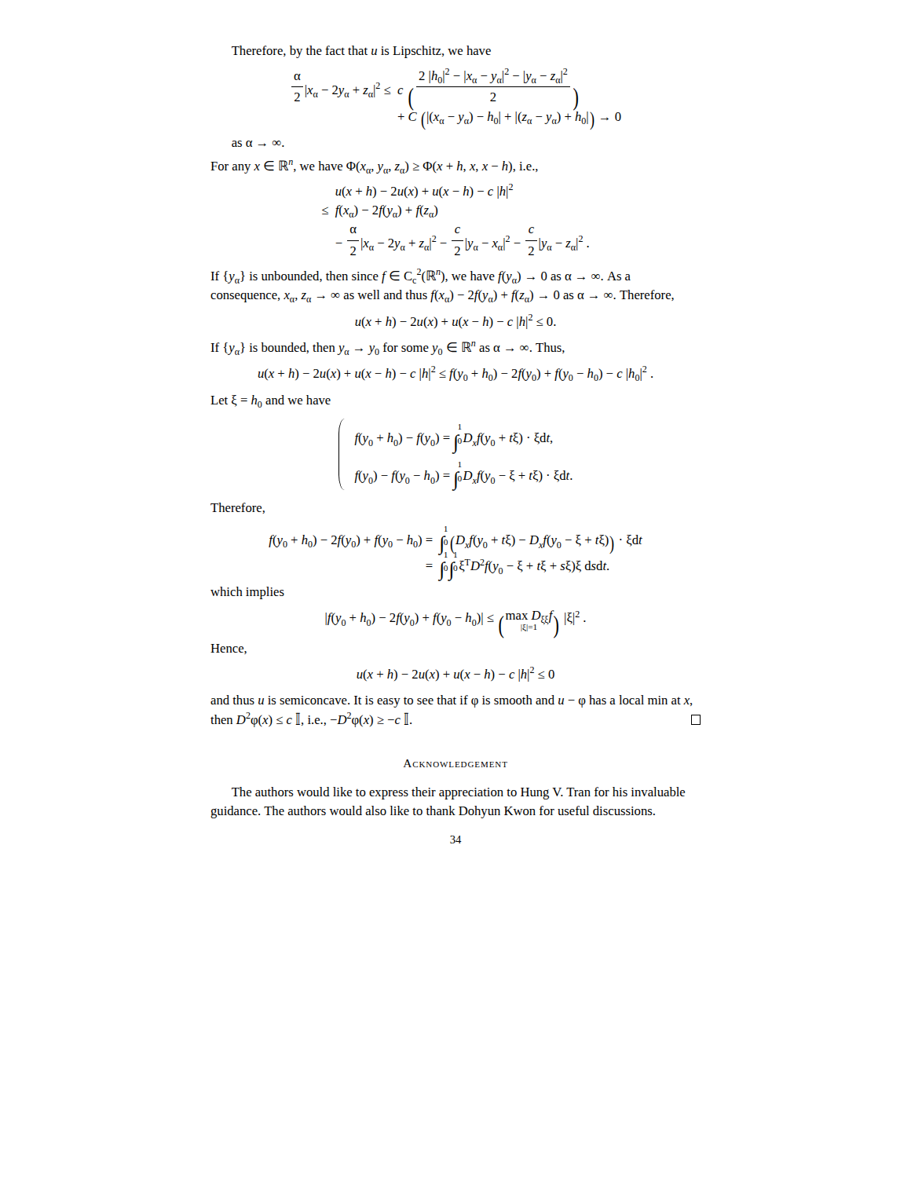Therefore, by the fact that u is Lipschitz, we have
α 2|xα − 2yα + zα|2 ≤
c (2 |h0|2 − |xα − yα|2 − |yα − zα|22)
+ C (|(xα − yα) − h0| + |(zα − yα) + h0|) → 0
as α → ∞.
For any x ∈ ℝn, we have Φ(xα, yα, zα) ≥ Φ(x + h, x, x − h), i.e.,
u(x + h) − 2u(x) + u(x − h) − c |h|2
≤
f(xα) − 2f(yα) + f(zα)
− α 2|xα − 2yα + zα|2 − c 2|yα − xα|2 − c 2|yα − zα|2 .
If {yα} is unbounded, then since f ∈ Cc2(ℝn), we have f(yα) → 0 as α → ∞. As a consequence, xα, zα → ∞ as well and thus f(xα) − 2f(yα) + f(zα) → 0 as α → ∞. Therefore,
u(x + h) − 2u(x) + u(x − h) − c |h|2 ≤ 0.
If {yα} is bounded, then yα → y0 for some y0 ∈ ℝn as α → ∞. Thus,
u(x + h) − 2u(x) + u(x − h) − c |h|2 ≤ f(y0 + h0) − 2f(y0) + f(y0 − h0) − c |h0|2 .
Let ξ = h0 and we have
f(y0 + h0) − f(y0) = ∫10 Dxf(y0 + tξ) · ξdt, f(y0) − f(y0 − h0) = ∫10 Dxf(y0 − ξ + tξ) · ξdt.
Therefore,
f(y0 + h0) − 2f(y0) + f(y0 − h0) =
∫10(Dxf(y0 + tξ) − Dxf(y0 − ξ + tξ)) · ξdt
=
∫10∫10ξTD2f(y0 − ξ + tξ + sξ)ξ dsdt.
which implies
|f(y0 + h0) − 2f(y0) + f(y0 − h0)| ≤ (max Dξξf|ξ|=1) |ξ|2 .
Hence,
u(x + h) − 2u(x) + u(x − h) − c |h|2 ≤ 0
and thus u is semiconcave. It is easy to see that if φ is smooth and u − φ has a local min at x, then D2φ(x) ≤ c 𝕀, i.e., −D2φ(x) ≥ −c 𝕀.
Acknowledgement
The authors would like to express their appreciation to Hung V. Tran for his invaluable guidance. The authors would also like to thank Dohyun Kwon for useful discussions.
34